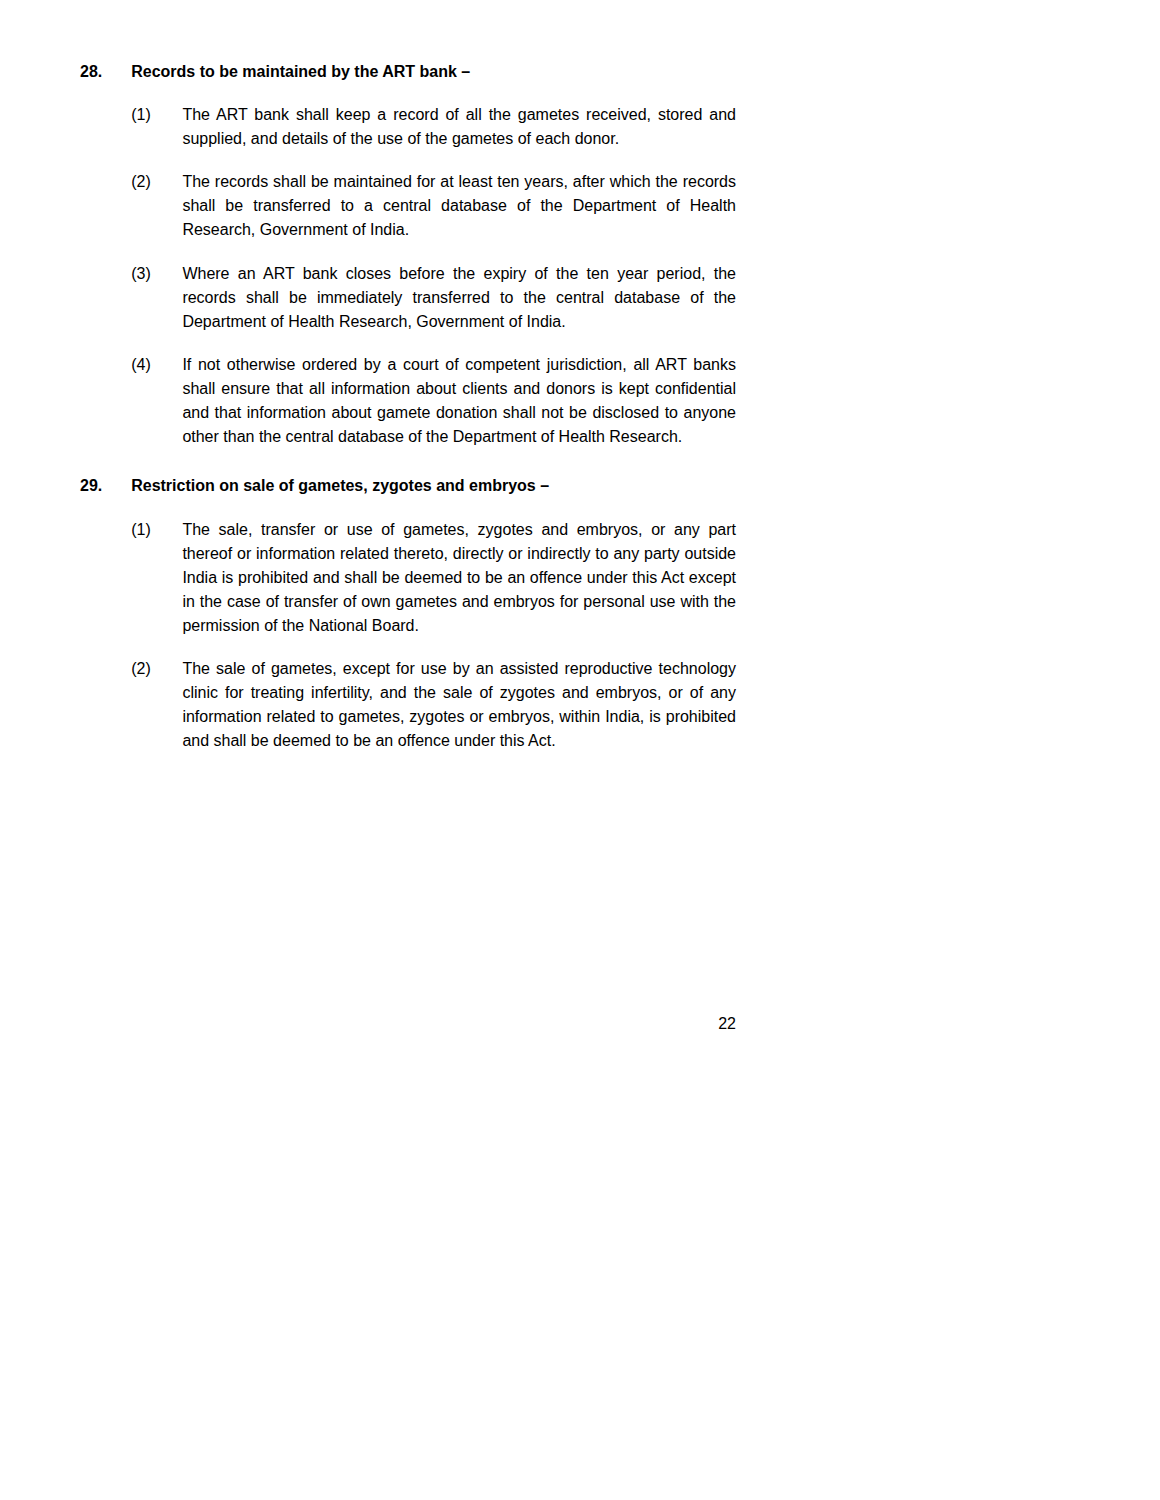28. Records to be maintained by the ART bank –
(1) The ART bank shall keep a record of all the gametes received, stored and supplied, and details of the use of the gametes of each donor.
(2) The records shall be maintained for at least ten years, after which the records shall be transferred to a central database of the Department of Health Research, Government of India.
(3) Where an ART bank closes before the expiry of the ten year period, the records shall be immediately transferred to the central database of the Department of Health Research, Government of India.
(4) If not otherwise ordered by a court of competent jurisdiction, all ART banks shall ensure that all information about clients and donors is kept confidential and that information about gamete donation shall not be disclosed to anyone other than the central database of the Department of Health Research.
29. Restriction on sale of gametes, zygotes and embryos –
(1) The sale, transfer or use of gametes, zygotes and embryos, or any part thereof or information related thereto, directly or indirectly to any party outside India is prohibited and shall be deemed to be an offence under this Act except in the case of transfer of own gametes and embryos for personal use with the permission of the National Board.
(2) The sale of gametes, except for use by an assisted reproductive technology clinic for treating infertility, and the sale of zygotes and embryos, or of any information related to gametes, zygotes or embryos, within India, is prohibited and shall be deemed to be an offence under this Act.
22